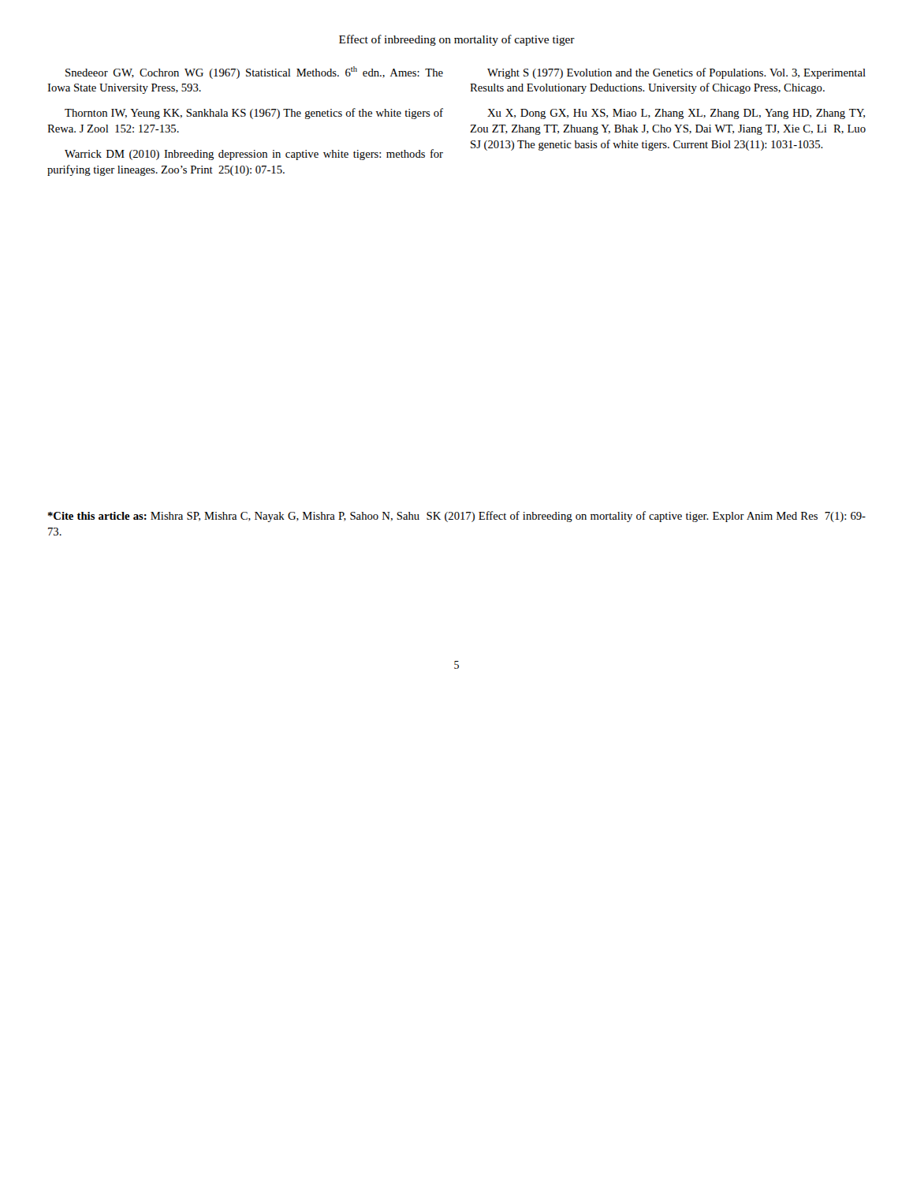Effect of inbreeding on mortality of captive tiger
Snedeeor GW, Cochron WG (1967) Statistical Methods. 6th edn., Ames: The Iowa State University Press, 593.
Thornton IW, Yeung KK, Sankhala KS (1967) The genetics of the white tigers of Rewa. J Zool 152: 127-135.
Warrick DM (2010) Inbreeding depression in captive white tigers: methods for purifying tiger lineages. Zoo’s Print 25(10): 07-15.
Wright S (1977) Evolution and the Genetics of Populations. Vol. 3, Experimental Results and Evolutionary Deductions. University of Chicago Press, Chicago.
Xu X, Dong GX, Hu XS, Miao L, Zhang XL, Zhang DL, Yang HD, Zhang TY, Zou ZT, Zhang TT, Zhuang Y, Bhak J, Cho YS, Dai WT, Jiang TJ, Xie C, Li R, Luo SJ (2013) The genetic basis of white tigers. Current Biol 23(11): 1031-1035.
*Cite this article as: Mishra SP, Mishra C, Nayak G, Mishra P, Sahoo N, Sahu SK (2017) Effect of inbreeding on mortality of captive tiger. Explor Anim Med Res 7(1): 69-73.
5